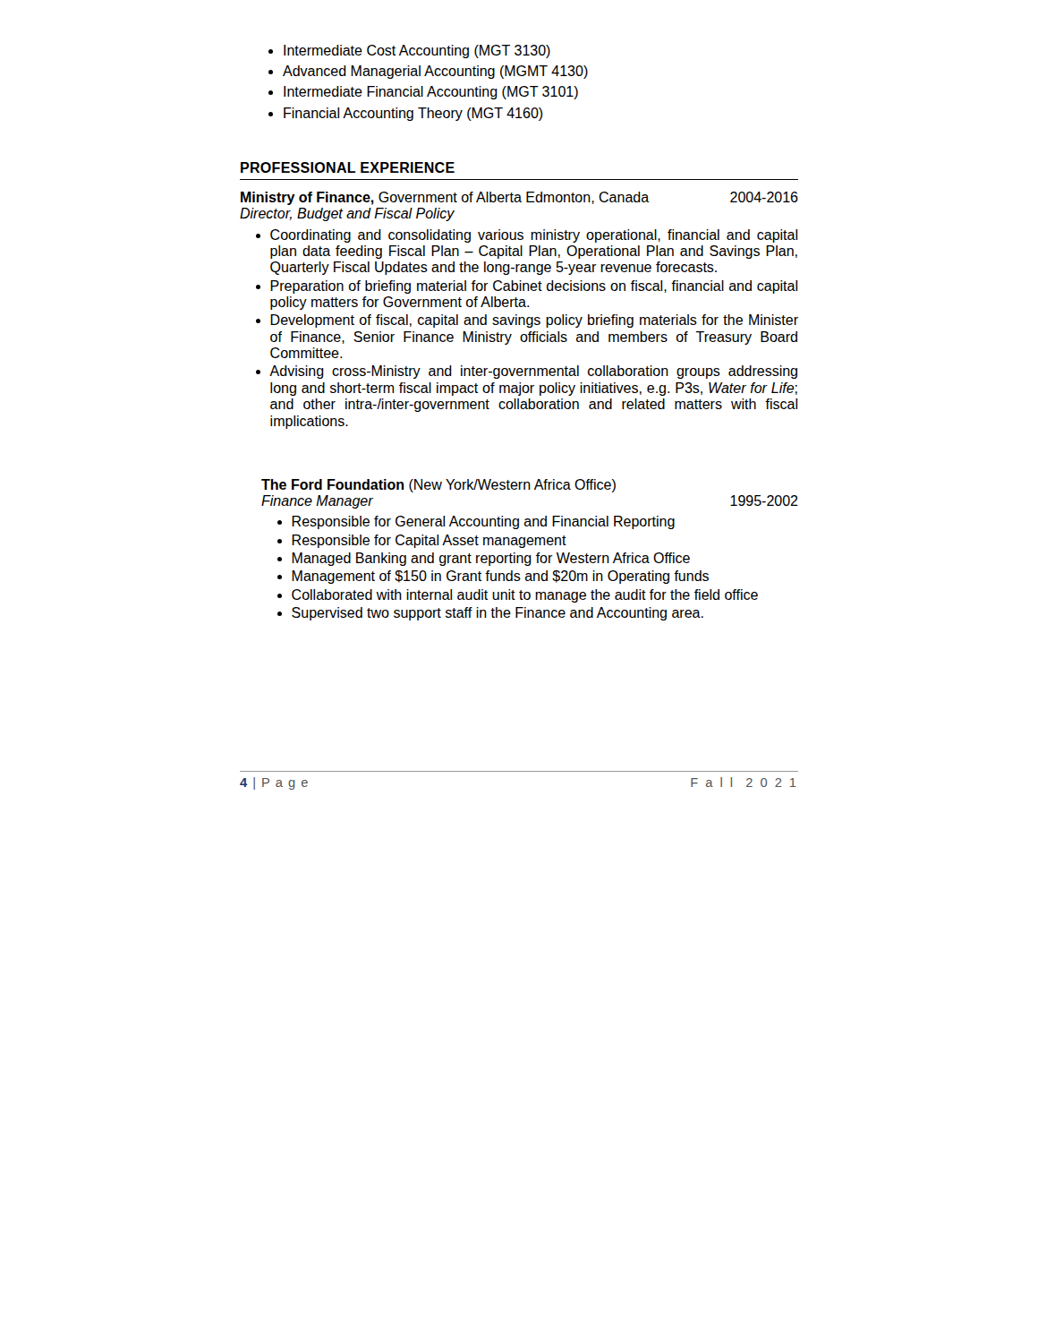Intermediate Cost Accounting (MGT 3130)
Advanced Managerial Accounting (MGMT 4130)
Intermediate Financial Accounting (MGT 3101)
Financial Accounting Theory (MGT 4160)
PROFESSIONAL EXPERIENCE
Ministry of Finance, Government of Alberta Edmonton, Canada
2004-2016
Director, Budget and Fiscal Policy
Coordinating and consolidating various ministry operational, financial and capital plan data feeding Fiscal Plan – Capital Plan, Operational Plan and Savings Plan, Quarterly Fiscal Updates and the long-range 5-year revenue forecasts.
Preparation of briefing material for Cabinet decisions on fiscal, financial and capital policy matters for Government of Alberta.
Development of fiscal, capital and savings policy briefing materials for the Minister of Finance, Senior Finance Ministry officials and members of Treasury Board Committee.
Advising cross-Ministry and inter-governmental collaboration groups addressing long and short-term fiscal impact of major policy initiatives, e.g. P3s, Water for Life; and other intra-/inter-government collaboration and related matters with fiscal implications.
The Ford Foundation (New York/Western Africa Office)
Finance Manager
1995-2002
Responsible for General Accounting and Financial Reporting
Responsible for Capital Asset management
Managed Banking and grant reporting for Western Africa Office
Management of $150 in Grant funds and $20m in Operating funds
Collaborated with internal audit unit to manage the audit for the field office
Supervised two support staff in the Finance and Accounting area.
4 | P a g e
F a l l 2 0 2 1